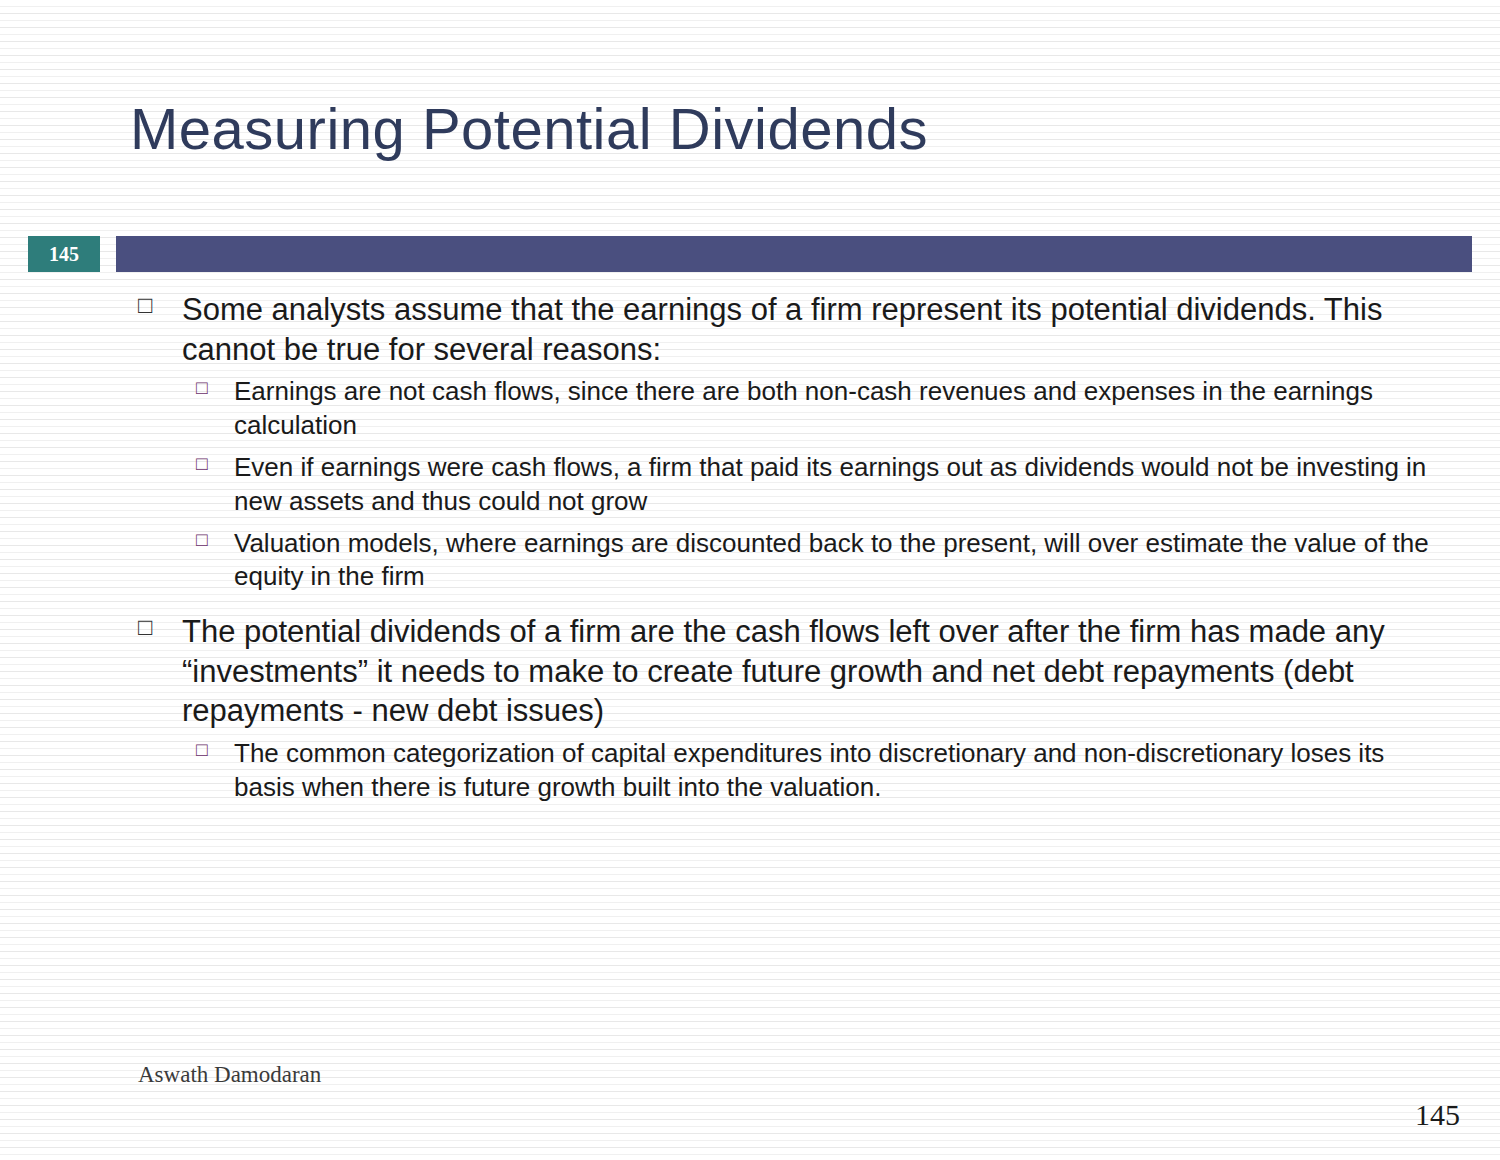Measuring Potential Dividends
145
Some analysts assume that the earnings of a firm represent its potential dividends. This cannot be true for several reasons:
Earnings are not cash flows, since there are both non-cash revenues and expenses in the earnings calculation
Even if earnings were cash flows, a firm that paid its earnings out as dividends would not be investing in new assets and thus could not grow
Valuation models, where earnings are discounted back to the present, will over estimate the value of the equity in the firm
The potential dividends of a firm are the cash flows left over after the firm has made any “investments” it needs to make to create future growth and net debt repayments (debt repayments - new debt issues)
The common categorization of capital expenditures into discretionary and non-discretionary loses its basis when there is future growth built into the valuation.
Aswath Damodaran
145